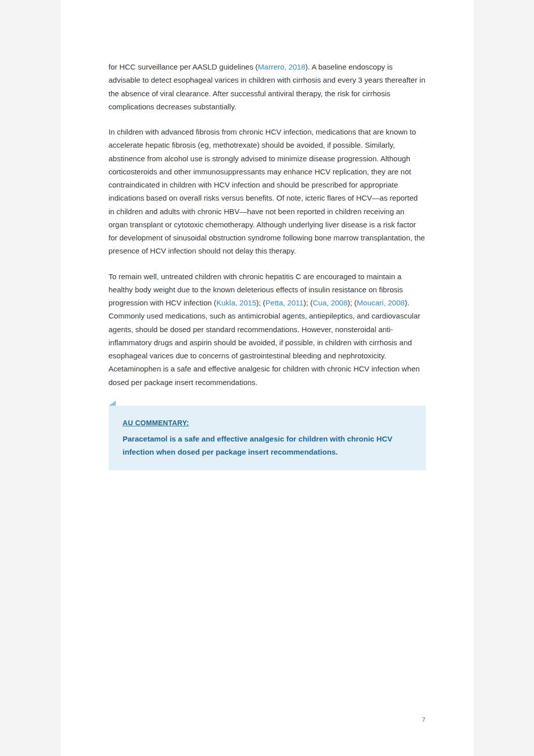for HCC surveillance per AASLD guidelines (Marrero, 2018). A baseline endoscopy is advisable to detect esophageal varices in children with cirrhosis and every 3 years thereafter in the absence of viral clearance. After successful antiviral therapy, the risk for cirrhosis complications decreases substantially.
In children with advanced fibrosis from chronic HCV infection, medications that are known to accelerate hepatic fibrosis (eg, methotrexate) should be avoided, if possible. Similarly, abstinence from alcohol use is strongly advised to minimize disease progression. Although corticosteroids and other immunosuppressants may enhance HCV replication, they are not contraindicated in children with HCV infection and should be prescribed for appropriate indications based on overall risks versus benefits. Of note, icteric flares of HCV—as reported in children and adults with chronic HBV—have not been reported in children receiving an organ transplant or cytotoxic chemotherapy. Although underlying liver disease is a risk factor for development of sinusoidal obstruction syndrome following bone marrow transplantation, the presence of HCV infection should not delay this therapy.
To remain well, untreated children with chronic hepatitis C are encouraged to maintain a healthy body weight due to the known deleterious effects of insulin resistance on fibrosis progression with HCV infection (Kukla, 2015); (Petta, 2011); (Cua, 2008); (Moucari, 2008). Commonly used medications, such as antimicrobial agents, antiepileptics, and cardiovascular agents, should be dosed per standard recommendations. However, nonsteroidal anti-inflammatory drugs and aspirin should be avoided, if possible, in children with cirrhosis and esophageal varices due to concerns of gastrointestinal bleeding and nephrotoxicity. Acetaminophen is a safe and effective analgesic for children with chronic HCV infection when dosed per package insert recommendations.
AU Commentary:
Paracetamol is a safe and effective analgesic for children with chronic HCV infection when dosed per package insert recommendations.
7